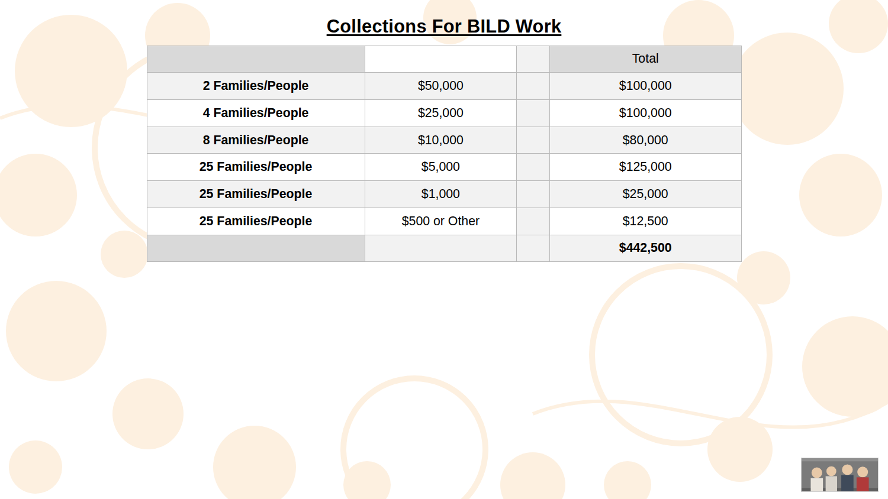Collections For BILD Work
| | | | Total |
| 2 Families/People | $50,000 | | $100,000 |
| 4 Families/People | $25,000 | | $100,000 |
| 8 Families/People | $10,000 | | $80,000 |
| 25 Families/People | $5,000 | | $125,000 |
| 25 Families/People | $1,000 | | $25,000 |
| 25 Families/People | $500 or Other | | $12,500 |
| | | | $442,500 |